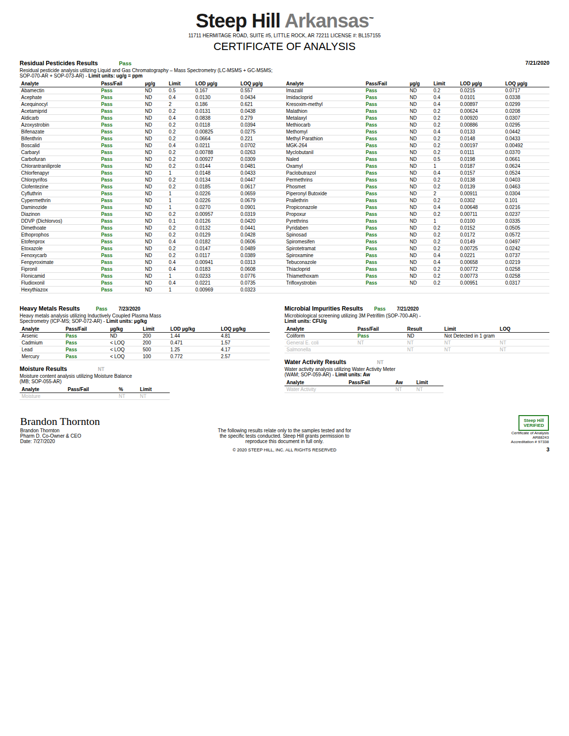Steep Hill Arkansas™
11711 HERMITAGE ROAD, SUITE #5, LITTLE ROCK, AR 72211 LICENSE #: BL157155
CERTIFICATE OF ANALYSIS
7/21/2020 Residual Pesticides Results Pass
Residual pesticide analysis utilizing Liquid and Gas Chromatography – Mass Spectrometry (LC-MSMS + GC-MSMS;
SOP-070-AR + SOP-073-AR) - Limit units: ug/g = ppm
| Analyte | Pass/Fail | µg/g | Limit | LOD µg/g | LOQ µg/g | Analyte | Pass/Fail | µg/g | Limit | LOD µg/g | LOQ µg/g |
| --- | --- | --- | --- | --- | --- | --- | --- | --- | --- | --- | --- |
| Abamectin | Pass | ND | 0.5 | 0.167 | 0.557 | Imazalil | Pass | ND | 0.2 | 0.0215 | 0.0717 |
| Acephate | Pass | ND | 0.4 | 0.0130 | 0.0434 | Imidacloprid | Pass | ND | 0.4 | 0.0101 | 0.0338 |
| Acequinocyl | Pass | ND | 2 | 0.186 | 0.621 | Kresoxim-methyl | Pass | ND | 0.4 | 0.00897 | 0.0299 |
| Acetamiprid | Pass | ND | 0.2 | 0.0131 | 0.0438 | Malathion | Pass | ND | 0.2 | 0.00624 | 0.0208 |
| Aldicarb | Pass | ND | 0.4 | 0.0838 | 0.279 | Metalaxyl | Pass | ND | 0.2 | 0.00920 | 0.0307 |
| Azoxystrobin | Pass | ND | 0.2 | 0.0118 | 0.0394 | Methiocarb | Pass | ND | 0.2 | 0.00886 | 0.0295 |
| Bifenazate | Pass | ND | 0.2 | 0.00825 | 0.0275 | Methomyl | Pass | ND | 0.4 | 0.0133 | 0.0442 |
| Bifenthrin | Pass | ND | 0.2 | 0.0664 | 0.221 | Methyl Parathion | Pass | ND | 0.2 | 0.0148 | 0.0433 |
| Boscalid | Pass | ND | 0.4 | 0.0211 | 0.0702 | MGK-264 | Pass | ND | 0.2 | 0.00197 | 0.00492 |
| Carbaryl | Pass | ND | 0.2 | 0.00788 | 0.0263 | Myclobutanil | Pass | ND | 0.2 | 0.0111 | 0.0370 |
| Carbofuran | Pass | ND | 0.2 | 0.00927 | 0.0309 | Naled | Pass | ND | 0.5 | 0.0198 | 0.0661 |
| Chlorantraniliprole | Pass | ND | 0.2 | 0.0144 | 0.0481 | Oxamyl | Pass | ND | 1 | 0.0187 | 0.0624 |
| Chlorfenapyr | Pass | ND | 1 | 0.0148 | 0.0433 | Paclobutrazol | Pass | ND | 0.4 | 0.0157 | 0.0524 |
| Chlorpyrifos | Pass | ND | 0.2 | 0.0134 | 0.0447 | Permethrins | Pass | ND | 0.2 | 0.0138 | 0.0403 |
| Clofentezine | Pass | ND | 0.2 | 0.0185 | 0.0617 | Phosmet | Pass | ND | 0.2 | 0.0139 | 0.0463 |
| Cyfluthrin | Pass | ND | 1 | 0.0226 | 0.0659 | Piperonyl Butoxide | Pass | ND | 2 | 0.00911 | 0.0304 |
| Cypermethrin | Pass | ND | 1 | 0.0226 | 0.0679 | Prallethrin | Pass | ND | 0.2 | 0.0302 | 0.101 |
| Daminozide | Pass | ND | 1 | 0.0270 | 0.0901 | Propiconazole | Pass | ND | 0.4 | 0.00648 | 0.0216 |
| Diazinon | Pass | ND | 0.2 | 0.00957 | 0.0319 | Propoxur | Pass | ND | 0.2 | 0.00711 | 0.0237 |
| DDVP (Dichlorvos) | Pass | ND | 0.1 | 0.0126 | 0.0420 | Pyrethrins | Pass | ND | 1 | 0.0100 | 0.0335 |
| Dimethoate | Pass | ND | 0.2 | 0.0132 | 0.0441 | Pyridaben | Pass | ND | 0.2 | 0.0152 | 0.0505 |
| Ethoprophos | Pass | ND | 0.2 | 0.0129 | 0.0428 | Spinosad | Pass | ND | 0.2 | 0.0172 | 0.0572 |
| Etofenprox | Pass | ND | 0.4 | 0.0182 | 0.0606 | Spiromesifen | Pass | ND | 0.2 | 0.0149 | 0.0497 |
| Etoxazole | Pass | ND | 0.2 | 0.0147 | 0.0489 | Spirotetramat | Pass | ND | 0.2 | 0.00725 | 0.0242 |
| Fenoxycarb | Pass | ND | 0.2 | 0.0117 | 0.0389 | Spiroxamine | Pass | ND | 0.4 | 0.0221 | 0.0737 |
| Fenpyroximate | Pass | ND | 0.4 | 0.00941 | 0.0313 | Tebuconazole | Pass | ND | 0.4 | 0.00658 | 0.0219 |
| Fipronil | Pass | ND | 0.4 | 0.0183 | 0.0608 | Thiacloprid | Pass | ND | 0.2 | 0.00772 | 0.0258 |
| Flonicamid | Pass | ND | 1 | 0.0233 | 0.0776 | Thiamethoxam | Pass | ND | 0.2 | 0.00773 | 0.0258 |
| Fludioxonil | Pass | ND | 0.4 | 0.0221 | 0.0735 | Trifloxystrobin | Pass | ND | 0.2 | 0.00951 | 0.0317 |
| Hexythiazox | Pass | ND | 1 | 0.00969 | 0.0323 | | | | | | |
| Heavy Metals Results Pass 7/23/2020 Heavy metals analysis utilizing Inductively Coupled Plasma Mass Spectrometry (ICP-MS; SOP-072-AR) - Limit units: µg/kg / Analyte / Pass/Fail / µg/kg / Limit / LOD µg/kg / LOQ µg/kg / / --- / --- / --- / --- / --- / --- / / Arsenic / Pass / ND / 200 / 1.44 / 4.81 / / Cadmium / Pass / < LOQ / 200 / 0.471 / 1.57 / / Lead / Pass / < LOQ / 500 / 1.25 / 4.17 / / Mercury / Pass / < LOQ / 100 / 0.772 / 2.57 / Moisture Results NT Moisture content analysis utilizing Moisture Balance (MB; SOP-055-AR) / Analyte / Pass/Fail / % / Limit / / --- / --- / --- / --- / / Moisture / / NT / NT / | Microbial Impurities Results Pass 7/21/2020 Microbiological screening utilizing 3M Petrifilm (SOP-700-AR) - Limit units: CFU/g / Analyte / Pass/Fail / Result / Limit / LOQ / / --- / --- / --- / --- / --- / / Coliform / Pass / ND / Not Detected in 1 gram / / General E. coli / NT / NT / NT / NT / / Salmonella / / NT / NT / NT / Water Activity Results NT Water activity analysis utilizing Water Activity Meter (WAM; SOP-059-AR) - Limit units: Aw / Analyte / Pass/Fail / Aw / Limit / / --- / --- / --- / --- / / Water Activity / / NT / NT / |
| Brandon Thornton Brandon Thornton Pharm D. Co-Owner & CEO Date: 7/27/2020 | The following results relate only to the samples tested and for the specific tests conducted. Steep Hill grants permission to reproduce this document in full only. | Steep Hill VERIFIED Certificate of Analysis AR88243 Accreditation # 97338 |
© 2020 STEEP HILL, INC. ALL RIGHTS RESERVED
3